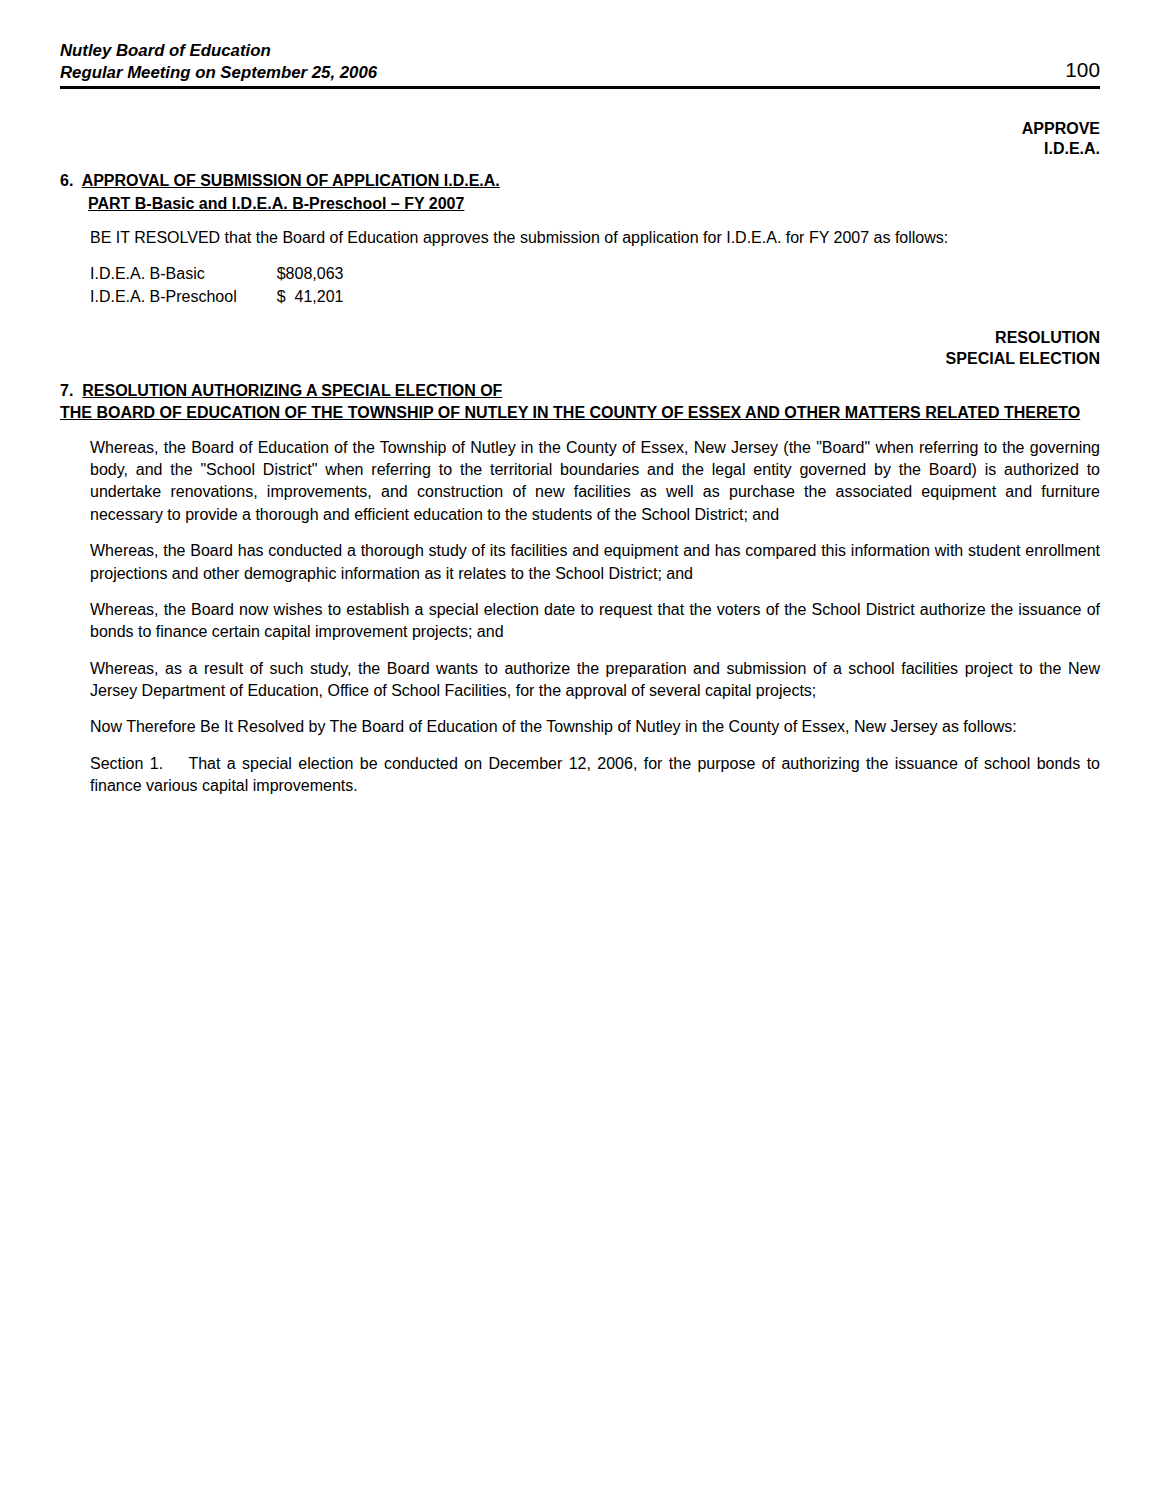Nutley Board of Education
Regular Meeting on September 25, 2006
100
APPROVE
I.D.E.A.
6. APPROVAL OF SUBMISSION OF APPLICATION I.D.E.A.
PART B-Basic and I.D.E.A. B-Preschool – FY 2007
BE IT RESOLVED that the Board of Education approves the submission of application for I.D.E.A. for FY 2007 as follows:
| I.D.E.A. B-Basic | $808,063 |
| I.D.E.A. B-Preschool | $ 41,201 |
RESOLUTION
SPECIAL ELECTION
7. RESOLUTION AUTHORIZING A SPECIAL ELECTION OF
THE BOARD OF EDUCATION OF THE TOWNSHIP OF NUTLEY IN THE COUNTY OF ESSEX AND OTHER MATTERS RELATED THERETO
Whereas, the Board of Education of the Township of Nutley in the County of Essex, New Jersey (the "Board" when referring to the governing body, and the "School District" when referring to the territorial boundaries and the legal entity governed by the Board) is authorized to undertake renovations, improvements, and construction of new facilities as well as purchase the associated equipment and furniture necessary to provide a thorough and efficient education to the students of the School District; and
Whereas, the Board has conducted a thorough study of its facilities and equipment and has compared this information with student enrollment projections and other demographic information as it relates to the School District; and
Whereas, the Board now wishes to establish a special election date to request that the voters of the School District authorize the issuance of bonds to finance certain capital improvement projects; and
Whereas, as a result of such study, the Board wants to authorize the preparation and submission of a school facilities project to the New Jersey Department of Education, Office of School Facilities, for the approval of several capital projects;
Now Therefore Be It Resolved by The Board of Education of the Township of Nutley in the County of Essex, New Jersey as follows:
Section 1. That a special election be conducted on December 12, 2006, for the purpose of authorizing the issuance of school bonds to finance various capital improvements.